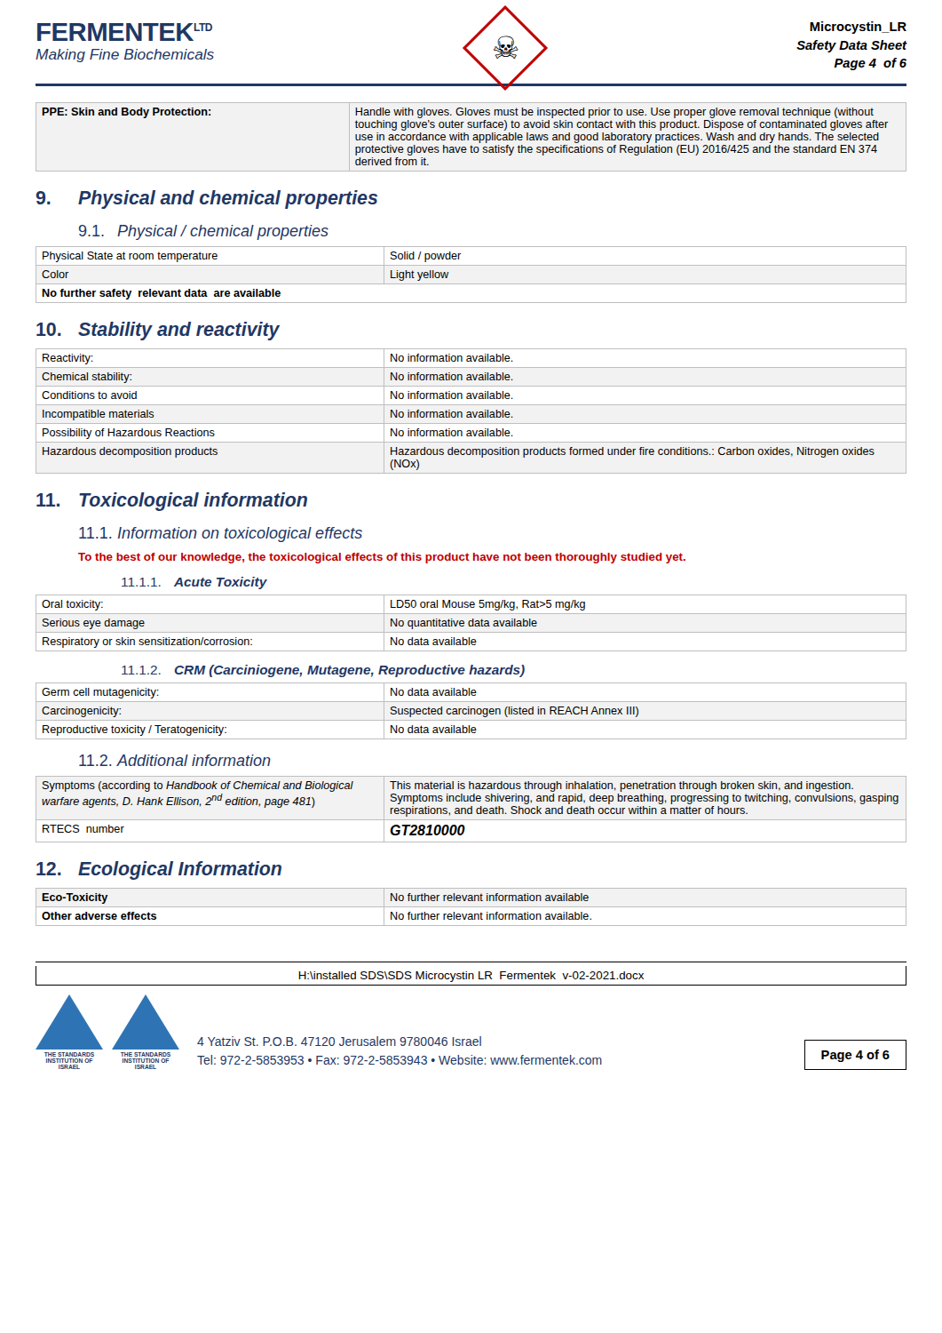FERMENTEKLTD
Making Fine Biochemicals
☠
Microcystin_LR
Safety Data Sheet
Page 4 of 6
| PPE: Skin and Body Protection: | Handle with gloves. Gloves must be inspected prior to use. Use proper glove removal technique (without touching glove's outer surface) to avoid skin contact with this product. Dispose of contaminated gloves after use in accordance with applicable laws and good laboratory practices. Wash and dry hands. The selected protective gloves have to satisfy the specifications of Regulation (EU) 2016/425 and the standard EN 374 derived from it. |
9. Physical and chemical properties
9.1. Physical / chemical properties
| Physical State at room temperature | Solid / powder |
| Color | Light yellow |
| No further safety relevant data are available |
10. Stability and reactivity
| Reactivity: | No information available. |
| Chemical stability: | No information available. |
| Conditions to avoid | No information available. |
| Incompatible materials | No information available. |
| Possibility of Hazardous Reactions | No information available. |
| Hazardous decomposition products | Hazardous decomposition products formed under fire conditions.: Carbon oxides, Nitrogen oxides (NOx) |
11. Toxicological information
11.1. Information on toxicological effects
To the best of our knowledge, the toxicological effects of this product have not been thoroughly studied yet.
11.1.1. Acute Toxicity
| Oral toxicity: | LD50 oral Mouse 5mg/kg, Rat>5 mg/kg |
| Serious eye damage | No quantitative data available |
| Respiratory or skin sensitization/corrosion: | No data available |
11.1.2. CRM (Carciniogene, Mutagene, Reproductive hazards)
| Germ cell mutagenicity: | No data available |
| Carcinogenicity: | Suspected carcinogen (listed in REACH Annex III) |
| Reproductive toxicity / Teratogenicity: | No data available |
11.2. Additional information
| Symptoms (according to Handbook of Chemical and Biological warfare agents, D. Hank Ellison, 2 nd edition, page 481 ) | This material is hazardous through inhalation, penetration through broken skin, and ingestion. Symptoms include shivering, and rapid, deep breathing, progressing to twitching, convulsions, gasping respirations, and death. Shock and death occur within a matter of hours. |
| RTECS number | GT2810000 |
12. Ecological Information
| Eco-Toxicity | No further relevant information available |
| Other adverse effects | No further relevant information available. |
H:\installed SDS\SDS Microcystin LR Fermentek v-02-2021.docx
THE STANDARDS INSTITUTION OF ISRAEL
THE STANDARDS INSTITUTION OF ISRAEL
4 Yatziv St. P.O.B. 47120 Jerusalem 9780046 Israel
Tel: 972-2-5853953 • Fax: 972-2-5853943 • Website: www.fermentek.com
Page 4 of 6